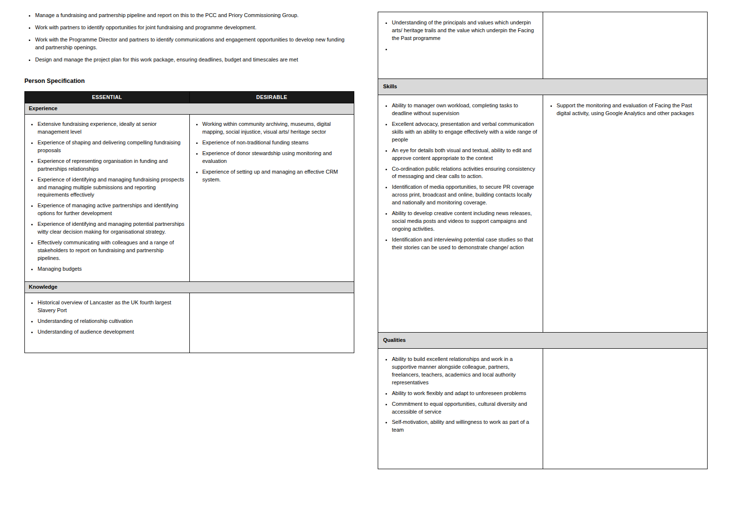Manage a fundraising and partnership pipeline and report on this to the PCC and Priory Commissioning Group.
Work with partners to identify opportunities for joint fundraising and programme development.
Work with the Programme Director and partners to identify communications and engagement opportunities to develop new funding and partnership openings.
Design and manage the project plan for this work package, ensuring deadlines, budget and timescales are met
Person Specification
| ESSENTIAL | DESIRABLE |
| --- | --- |
| Experience |
| Extensive fundraising experience, ideally at senior management level Experience of shaping and delivering compelling fundraising proposals Experience of representing organisation in funding and partnerships relationships Experience of identifying and managing fundraising prospects and managing multiple submissions and reporting requirements effectively Experience of managing active partnerships and identifying options for further development Experience of identifying and managing potential partnerships witty clear decision making for organisational strategy. Effectively communicating with colleagues and a range of stakeholders to report on fundraising and partnership pipelines. Managing budgets | Working within community archiving, museums, digital mapping, social injustice, visual arts/ heritage sector Experience of non-traditional funding steams Experience of donor stewardship using monitoring and evaluation Experience of setting up and managing an effective CRM system. |
| Knowledge |
| Historical overview of Lancaster as the UK fourth largest Slavery Port Understanding of relationship cultivation Understanding of audience development | |
| Understanding of the principals and values which underpin arts/ heritage trails and the value which underpin the Facing the Past programme | |
| Skills |
| Ability to manager own workload, completing tasks to deadline without supervision Excellent advocacy, presentation and verbal communication skills with an ability to engage effectively with a wide range of people An eye for details both visual and textual, ability to edit and approve content appropriate to the context Co-ordination public relations activities ensuring consistency of messaging and clear calls to action. Identification of media opportunities, to secure PR coverage across print, broadcast and online, building contacts locally and nationally and monitoring coverage. Ability to develop creative content including news releases, social media posts and videos to support campaigns and ongoing activities. Identification and interviewing potential case studies so that their stories can be used to demonstrate change/ action | Support the monitoring and evaluation of Facing the Past digital activity, using Google Analytics and other packages |
| Qualities |
| Ability to build excellent relationships and work in a supportive manner alongside colleague, partners, freelancers, teachers, academics and local authority representatives Ability to work flexibly and adapt to unforeseen problems Commitment to equal opportunities, cultural diversity and accessible of service Self-motivation, ability and willingness to work as part of a team | |